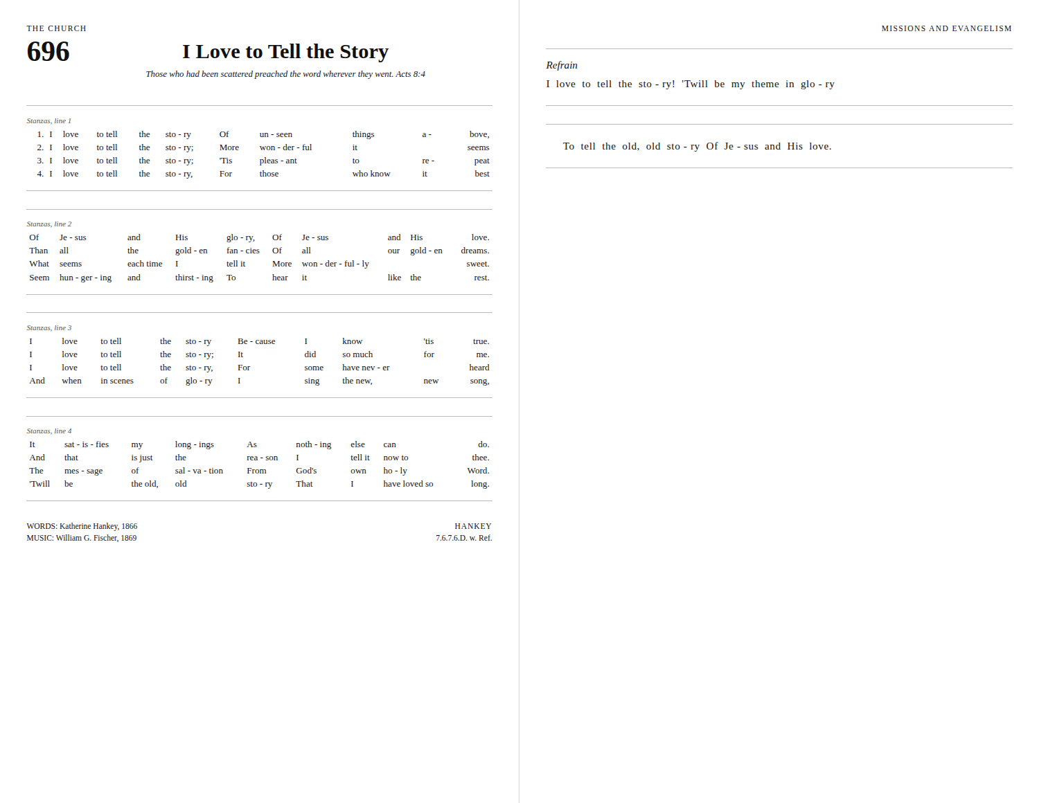The Church
696
I Love to Tell the Story
Those who had been scattered preached the word wherever they went. Acts 8:4
Stanzas, line 1
| 1. | I | love | to tell | the | sto - ry | Of | un - seen | things | a - | bove, |
| 2. | I | love | to tell | the | sto - ry; | More | won - der - ful | it | | seems |
| 3. | I | love | to tell | the | sto - ry; | 'Tis | pleas - ant | to | re - | peat |
| 4. | I | love | to tell | the | sto - ry, | For | those | who know | it | best |
Stanzas, line 2
| Of | Je - sus | and | His | glo - ry, | Of | Je - sus | and | His | love. |
| Than | all | the | gold - en | fan - cies | Of | all | our | gold - en | dreams. |
| What | seems | each time | I | tell it | More | won - der - ful - ly | | | sweet. |
| Seem | hun - ger - ing | and | thirst - ing | To | hear | it | like | the | rest. |
Stanzas, line 3
| I | love | to tell | the | sto - ry | Be - cause | I | know | 'tis | true. |
| I | love | to tell | the | sto - ry; | It | did | so much | for | me. |
| I | love | to tell | the | sto - ry, | For | some | have nev - er | | heard |
| And | when | in scenes | of | glo - ry | I | sing | the new, | new | song, |
Stanzas, line 4
| It | sat - is - fies | my | long - ings | As | noth - ing | else | can | do. |
| And | that | is just | the | rea - son | I | tell it | now to | thee. |
| The | mes - sage | of | sal - va - tion | From | God's | own | ho - ly | Word. |
| 'Twill | be | the old, | old | sto - ry | That | I | have loved so | long. |
WORDS: Katherine Hankey, 1866
MUSIC: William G. Fischer, 1869
HANKEY
7.6.7.6.D. w. Ref.
Missions and Evangelism
Refrain
I love to tell the sto - ry! 'Twill be my theme in glo - ry
To tell the old, old sto - ry Of Je - sus and His love.